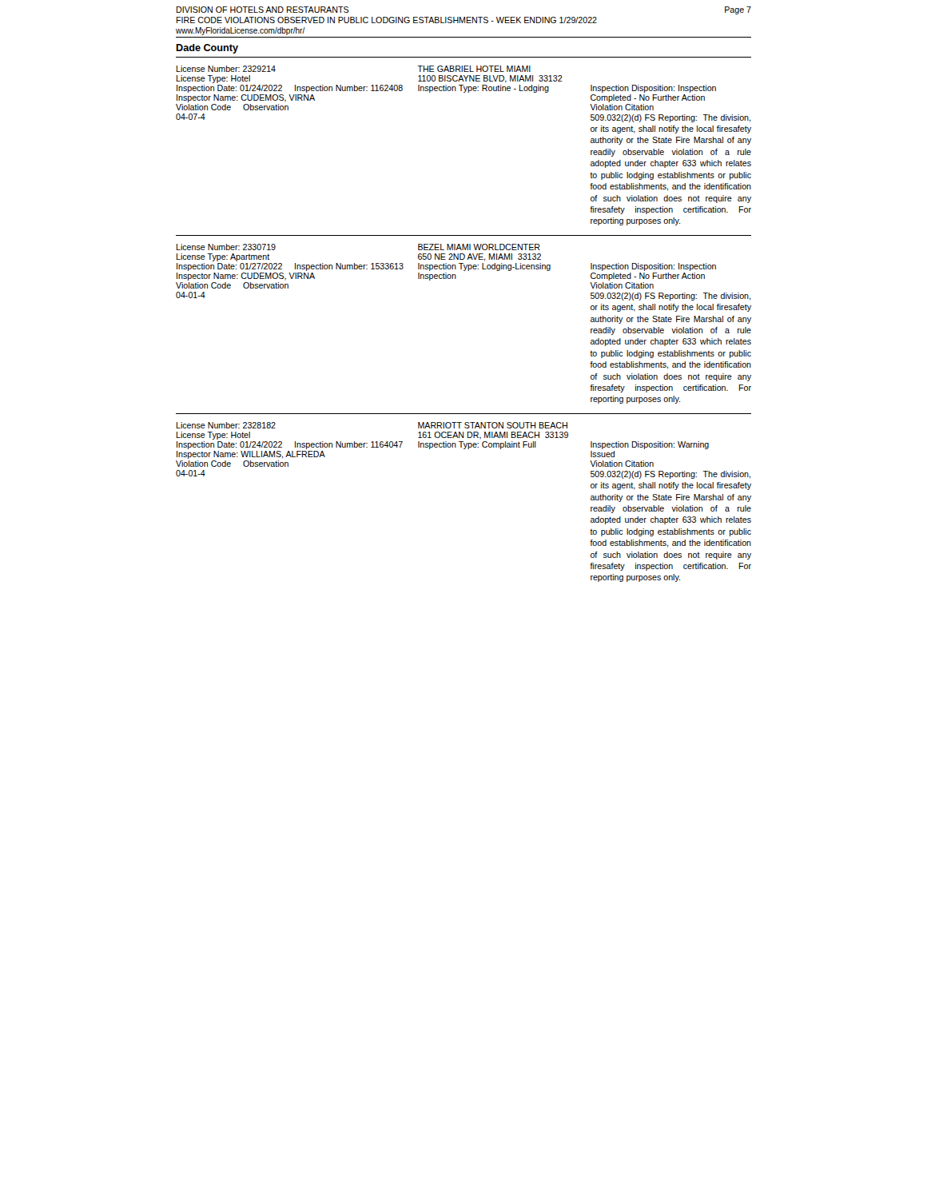Page 7
DIVISION OF HOTELS AND RESTAURANTS
FIRE CODE VIOLATIONS OBSERVED IN PUBLIC LODGING ESTABLISHMENTS - WEEK ENDING 1/29/2022
www.MyFloridaLicense.com/dbpr/hr/
Dade County
| License Number: 2329214 | THE GABRIEL HOTEL MIAMI |
| License Type: Hotel | 1100 BISCAYNE BLVD, MIAMI 33132 |
| Inspection Date: 01/24/2022 Inspection Number: 1162408 Inspector Name: CUDEMOS, VIRNA | Inspection Type: Routine - Lodging | Inspection Disposition: Inspection Completed - No Further Action |
| Violation Code Observation | | Violation Citation |
| 04-07-4 | | 509.032(2)(d) FS Reporting: The division, or its agent, shall notify the local firesafety authority or the State Fire Marshal of any readily observable violation of a rule adopted under chapter 633 which relates to public lodging establishments or public food establishments, and the identification of such violation does not require any firesafety inspection certification. For reporting purposes only. |
| License Number: 2330719 | BEZEL MIAMI WORLDCENTER |
| License Type: Apartment | 650 NE 2ND AVE, MIAMI 33132 |
| Inspection Date: 01/27/2022 Inspection Number: 1533613 Inspector Name: CUDEMOS, VIRNA | Inspection Type: Lodging-Licensing Inspection | Inspection Disposition: Inspection Completed - No Further Action |
| Violation Code Observation | | Violation Citation |
| 04-01-4 | | 509.032(2)(d) FS Reporting: The division, or its agent, shall notify the local firesafety authority or the State Fire Marshal of any readily observable violation of a rule adopted under chapter 633 which relates to public lodging establishments or public food establishments, and the identification of such violation does not require any firesafety inspection certification. For reporting purposes only. |
| License Number: 2328182 | MARRIOTT STANTON SOUTH BEACH |
| License Type: Hotel | 161 OCEAN DR, MIAMI BEACH 33139 |
| Inspection Date: 01/24/2022 Inspection Number: 1164047 Inspector Name: WILLIAMS, ALFREDA | Inspection Type: Complaint Full | Inspection Disposition: Warning Issued |
| Violation Code Observation | | Violation Citation |
| 04-01-4 | | 509.032(2)(d) FS Reporting: The division, or its agent, shall notify the local firesafety authority or the State Fire Marshal of any readily observable violation of a rule adopted under chapter 633 which relates to public lodging establishments or public food establishments, and the identification of such violation does not require any firesafety inspection certification. For reporting purposes only. |